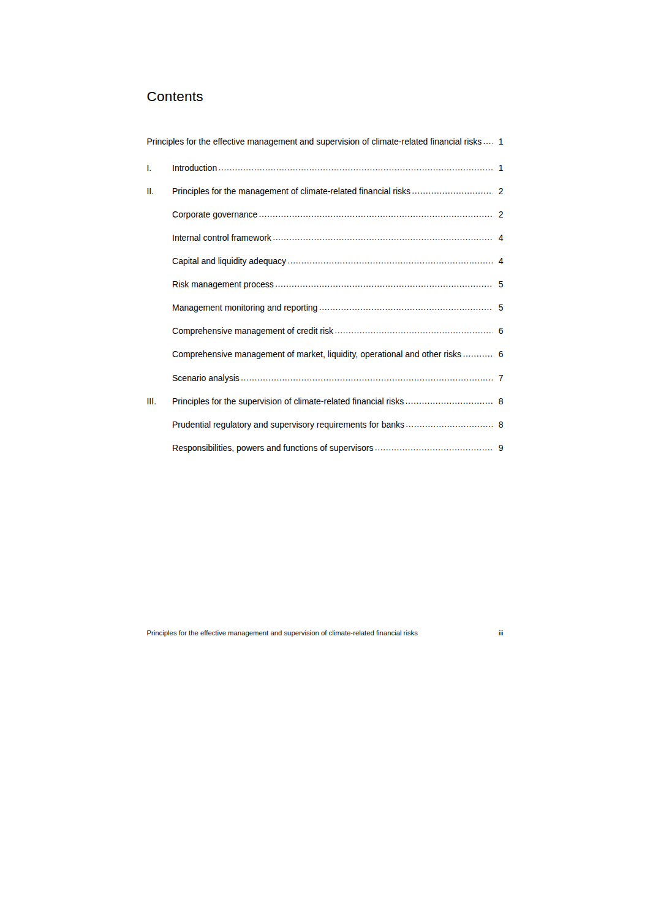Contents
Principles for the effective management and supervision of climate-related financial risks ............................. 1
I. Introduction ................................................................................................................................................................. 1
II. Principles for the management of climate-related financial risks ........................................................ 2
Corporate governance ................................................................................................................................................. 2
Internal control framework ......................................................................................................................................... 4
Capital and liquidity adequacy ................................................................................................................................... 4
Risk management process ............................................................................................................................................. 5
Management monitoring and reporting ................................................................................................................. 5
Comprehensive management of credit risk ......................................................................................................... 6
Comprehensive management of market, liquidity, operational and other risks ......................................... 6
Scenario analysis ............................................................................................................................................................. 7
III. Principles for the supervision of climate-related financial risks ........................................................... 8
Prudential regulatory and supervisory requirements for banks ......................................................... 8
Responsibilities, powers and functions of supervisors ............................................................................. 9
Principles for the effective management and supervision of climate-related financial risks
iii